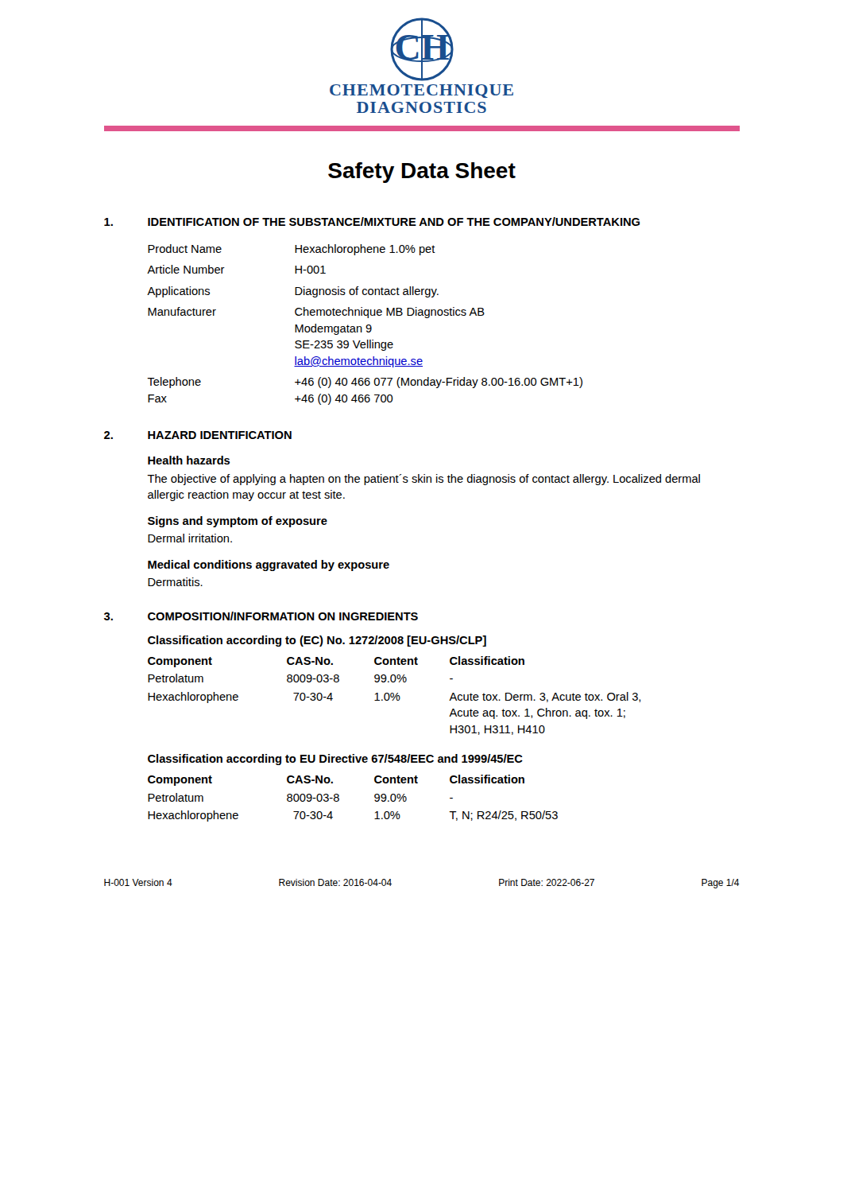Safety Data Sheet
1. IDENTIFICATION OF THE SUBSTANCE/MIXTURE AND OF THE COMPANY/UNDERTAKING
| Product Name | Hexachlorophene 1.0% pet |
| Article Number | H-001 |
| Applications | Diagnosis of contact allergy. |
| Manufacturer | Chemotechnique MB Diagnostics AB Modemgatan 9 SE-235 39 Vellinge lab@chemotechnique.se |
| Telephone Fax | +46 (0) 40 466 077 (Monday-Friday 8.00-16.00 GMT+1) +46 (0) 40 466 700 |
2. HAZARD IDENTIFICATION
Health hazards
The objective of applying a hapten on the patient´s skin is the diagnosis of contact allergy. Localized dermal allergic reaction may occur at test site.
Signs and symptom of exposure
Dermal irritation.
Medical conditions aggravated by exposure
Dermatitis.
3. COMPOSITION/INFORMATION ON INGREDIENTS
Classification according to (EC) No. 1272/2008 [EU-GHS/CLP]
| Component | CAS-No. | Content | Classification |
| Petrolatum | 8009-03-8 | 99.0% | - |
| Hexachlorophene | 70-30-4 | 1.0% | Acute tox. Derm. 3, Acute tox. Oral 3, Acute aq. tox. 1, Chron. aq. tox. 1; H301, H311, H410 |
Classification according to EU Directive 67/548/EEC and 1999/45/EC
| Component | CAS-No. | Content | Classification |
| Petrolatum | 8009-03-8 | 99.0% | - |
| Hexachlorophene | 70-30-4 | 1.0% | T, N; R24/25, R50/53 |
H-001 Version 4 Revision Date: 2016-04-04 Print Date: 2022-06-27 Page 1/4